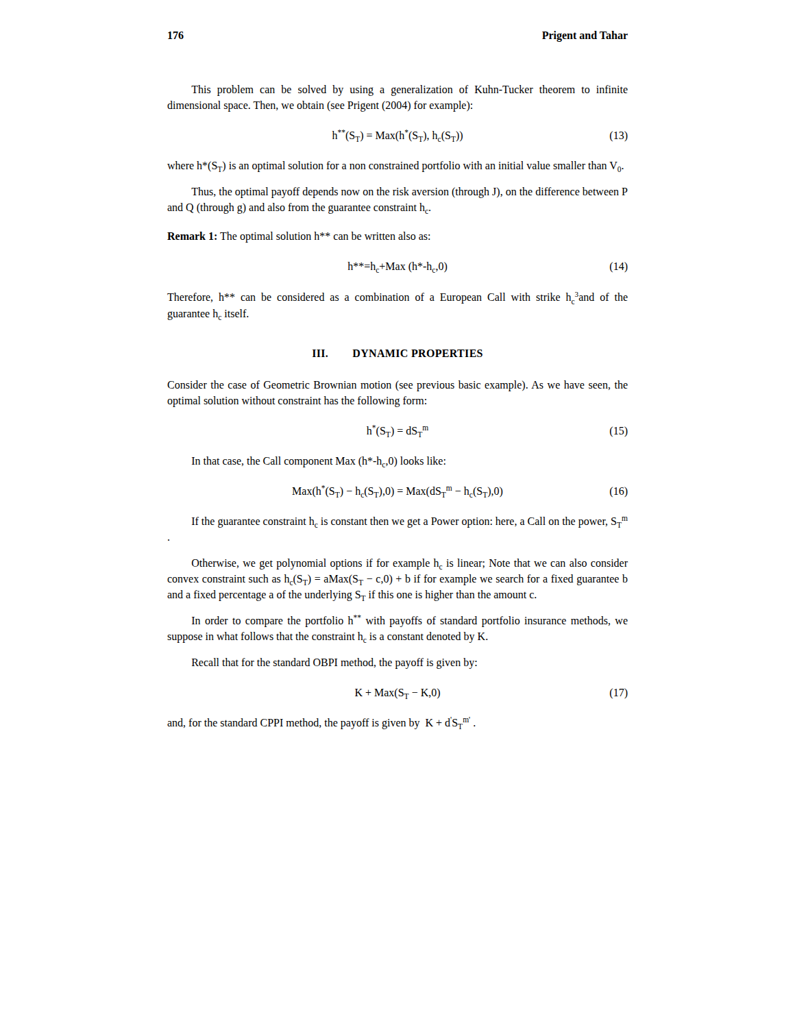176 Prigent and Tahar
This problem can be solved by using a generalization of Kuhn-Tucker theorem to infinite dimensional space. Then, we obtain (see Prigent (2004) for example):
h**(ST) = Max(h*(ST), hc(ST)) (13)
where h*(ST) is an optimal solution for a non constrained portfolio with an initial value smaller than V0.
Thus, the optimal payoff depends now on the risk aversion (through J), on the difference between P and Q (through g) and also from the guarantee constraint hc.
Remark 1: The optimal solution h** can be written also as:
h**=hc+Max (h*-hc,0) (14)
Therefore, h** can be considered as a combination of a European Call with strike hc3and of the guarantee hc itself.
III. DYNAMIC PROPERTIES
Consider the case of Geometric Brownian motion (see previous basic example). As we have seen, the optimal solution without constraint has the following form:
h*(ST) = dSTm (15)
In that case, the Call component Max (h*-hc,0) looks like:
Max(h*(ST) − hc(ST),0) = Max(dSTm − hc(ST),0) (16)
If the guarantee constraint hc is constant then we get a Power option: here, a Call on the power, STm .
Otherwise, we get polynomial options if for example hc is linear; Note that we can also consider convex constraint such as hc(ST) = aMax(ST − c,0) + b if for example we search for a fixed guarantee b and a fixed percentage a of the underlying ST if this one is higher than the amount c.
In order to compare the portfolio h** with payoffs of standard portfolio insurance methods, we suppose in what follows that the constraint hc is a constant denoted by K.
Recall that for the standard OBPI method, the payoff is given by:
K + Max(ST − K,0) (17)
and, for the standard CPPI method, the payoff is given by K + d'STm' .